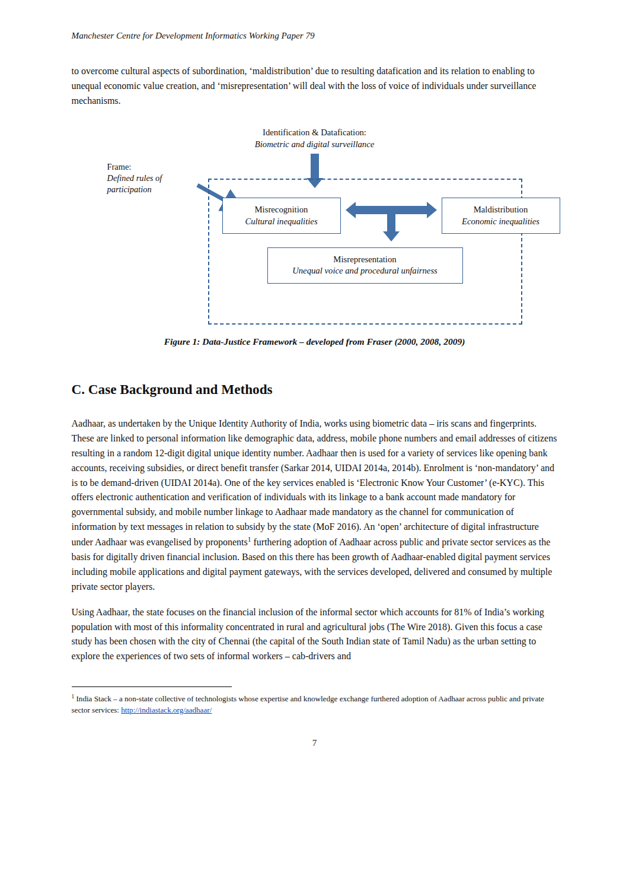Manchester Centre for Development Informatics Working Paper 79
to overcome cultural aspects of subordination, ‘maldistribution’ due to resulting datafication and its relation to enabling to unequal economic value creation, and ‘misrepresentation’ will deal with the loss of voice of individuals under surveillance mechanisms.
Identification & Datafication:
Biometric and digital surveillance
Frame:
Defined rules of
participation
Misrecognition
Cultural inequalities
Maldistribution
Economic inequalities
Misrepresentation
Unequal voice and procedural unfairness
Figure 1: Data-Justice Framework – developed from Fraser (2000, 2008, 2009)
C. Case Background and Methods
Aadhaar, as undertaken by the Unique Identity Authority of India, works using biometric data – iris scans and fingerprints. These are linked to personal information like demographic data, address, mobile phone numbers and email addresses of citizens resulting in a random 12-digit digital unique identity number. Aadhaar then is used for a variety of services like opening bank accounts, receiving subsidies, or direct benefit transfer (Sarkar 2014, UIDAI 2014a, 2014b). Enrolment is ‘non-mandatory’ and is to be demand-driven (UIDAI 2014a). One of the key services enabled is ‘Electronic Know Your Customer’ (e-KYC). This offers electronic authentication and verification of individuals with its linkage to a bank account made mandatory for governmental subsidy, and mobile number linkage to Aadhaar made mandatory as the channel for communication of information by text messages in relation to subsidy by the state (MoF 2016). An ‘open’ architecture of digital infrastructure under Aadhaar was evangelised by proponents1 furthering adoption of Aadhaar across public and private sector services as the basis for digitally driven financial inclusion. Based on this there has been growth of Aadhaar-enabled digital payment services including mobile applications and digital payment gateways, with the services developed, delivered and consumed by multiple private sector players.
Using Aadhaar, the state focuses on the financial inclusion of the informal sector which accounts for 81% of India’s working population with most of this informality concentrated in rural and agricultural jobs (The Wire 2018). Given this focus a case study has been chosen with the city of Chennai (the capital of the South Indian state of Tamil Nadu) as the urban setting to explore the experiences of two sets of informal workers – cab-drivers and
1 India Stack – a non-state collective of technologists whose expertise and knowledge exchange furthered adoption of Aadhaar across public and private sector services: http://indiastack.org/aadhaar/
7